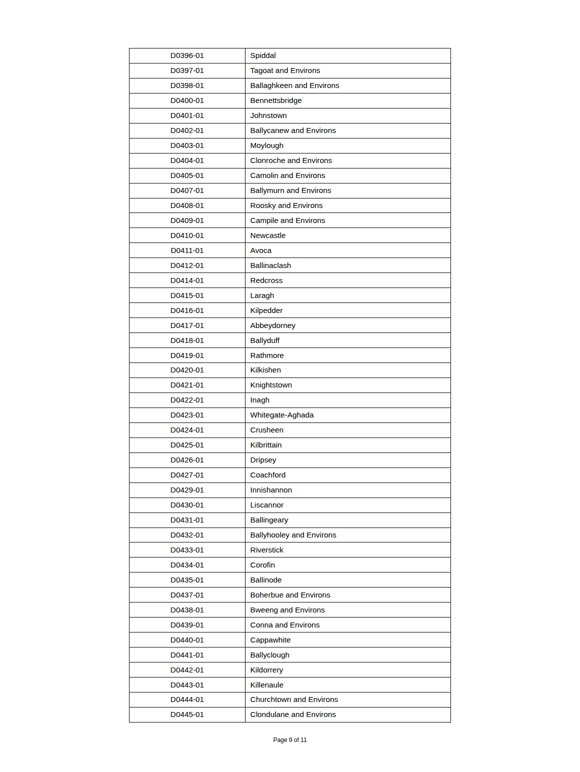| D0396-01 | Spiddal |
| D0397-01 | Tagoat and Environs |
| D0398-01 | Ballaghkeen and Environs |
| D0400-01 | Bennettsbridge |
| D0401-01 | Johnstown |
| D0402-01 | Ballycanew and Environs |
| D0403-01 | Moylough |
| D0404-01 | Clonroche and Environs |
| D0405-01 | Camolin and Environs |
| D0407-01 | Ballymurn and Environs |
| D0408-01 | Roosky and Environs |
| D0409-01 | Campile and Environs |
| D0410-01 | Newcastle |
| D0411-01 | Avoca |
| D0412-01 | Ballinaclash |
| D0414-01 | Redcross |
| D0415-01 | Laragh |
| D0416-01 | Kilpedder |
| D0417-01 | Abbeydorney |
| D0418-01 | Ballyduff |
| D0419-01 | Rathmore |
| D0420-01 | Kilkishen |
| D0421-01 | Knightstown |
| D0422-01 | Inagh |
| D0423-01 | Whitegate-Aghada |
| D0424-01 | Crusheen |
| D0425-01 | Kilbrittain |
| D0426-01 | Dripsey |
| D0427-01 | Coachford |
| D0429-01 | Innishannon |
| D0430-01 | Liscannor |
| D0431-01 | Ballingeary |
| D0432-01 | Ballyhooley and Environs |
| D0433-01 | Riverstick |
| D0434-01 | Corofin |
| D0435-01 | Ballinode |
| D0437-01 | Boherbue and Environs |
| D0438-01 | Bweeng and Environs |
| D0439-01 | Conna and Environs |
| D0440-01 | Cappawhite |
| D0441-01 | Ballyclough |
| D0442-01 | Kildorrery |
| D0443-01 | Killenaule |
| D0444-01 | Churchtown and Environs |
| D0445-01 | Clondulane and Environs |
Page 9 of 11